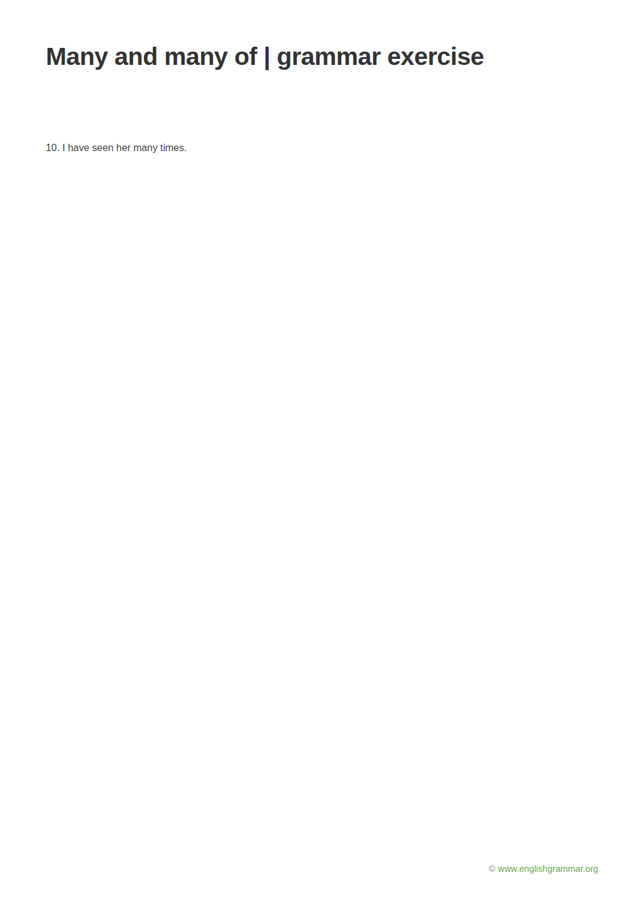Many and many of | grammar exercise
10. I have seen her many times.
© www.englishgrammar.org